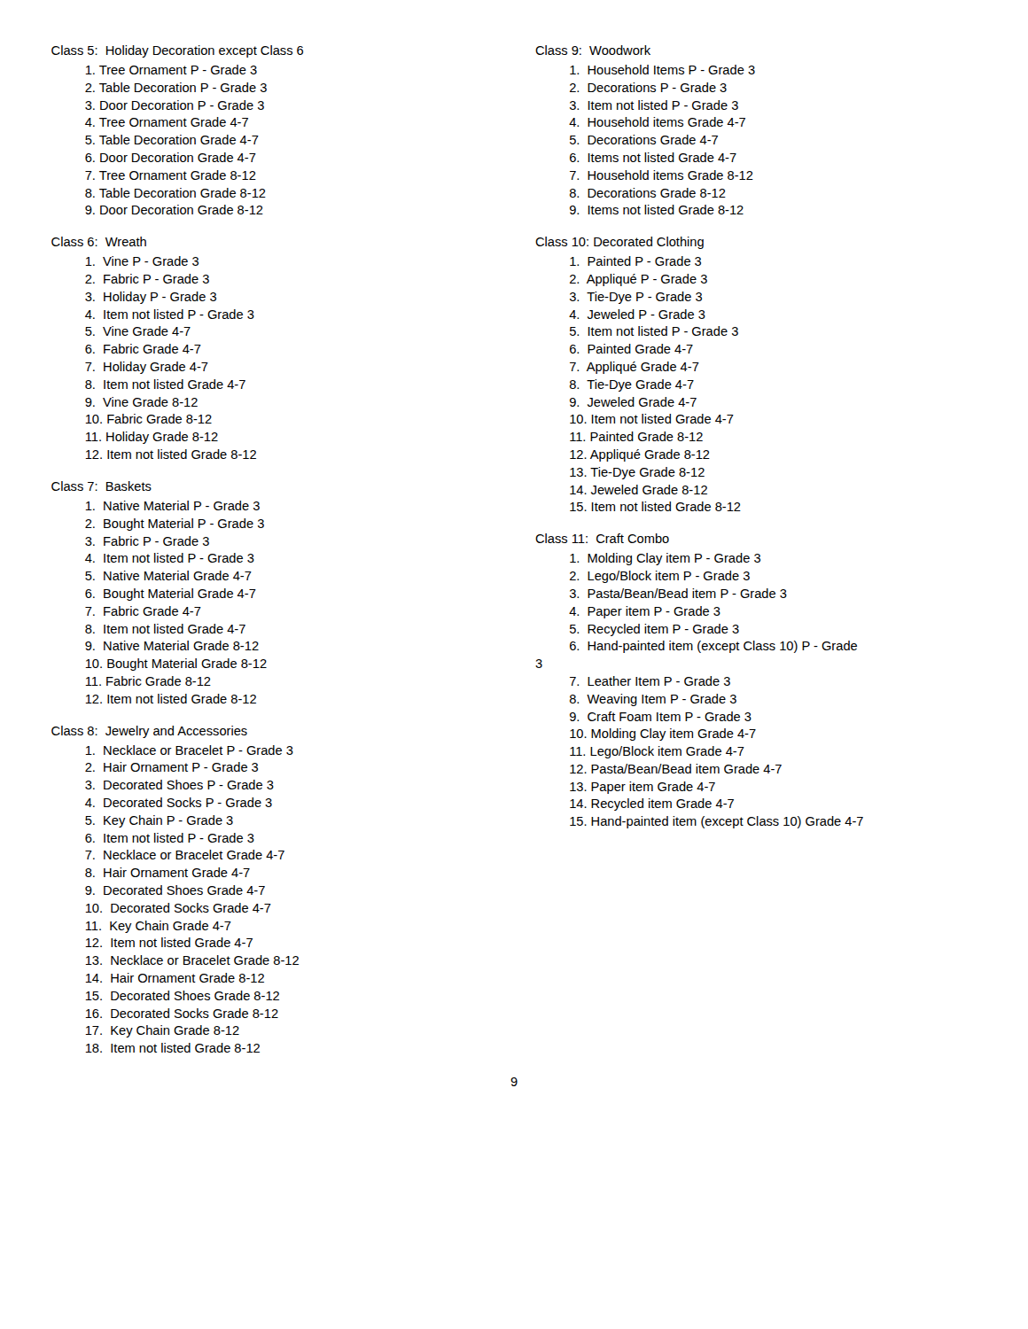Class 5: Holiday Decoration except Class 6
1. Tree Ornament P - Grade 3
2. Table Decoration P - Grade 3
3. Door Decoration P - Grade 3
4. Tree Ornament Grade 4-7
5. Table Decoration Grade 4-7
6. Door Decoration Grade 4-7
7. Tree Ornament Grade 8-12
8. Table Decoration Grade 8-12
9. Door Decoration Grade 8-12
Class 6: Wreath
1. Vine P - Grade 3
2. Fabric P - Grade 3
3. Holiday P - Grade 3
4. Item not listed P - Grade 3
5. Vine Grade 4-7
6. Fabric Grade 4-7
7. Holiday Grade 4-7
8. Item not listed Grade 4-7
9. Vine Grade 8-12
10. Fabric Grade 8-12
11. Holiday Grade 8-12
12. Item not listed Grade 8-12
Class 7: Baskets
1. Native Material P - Grade 3
2. Bought Material P - Grade 3
3. Fabric P - Grade 3
4. Item not listed P - Grade 3
5. Native Material Grade 4-7
6. Bought Material Grade 4-7
7. Fabric Grade 4-7
8. Item not listed Grade 4-7
9. Native Material Grade 8-12
10. Bought Material Grade 8-12
11. Fabric Grade 8-12
12. Item not listed Grade 8-12
Class 8: Jewelry and Accessories
1. Necklace or Bracelet P - Grade 3
2. Hair Ornament P - Grade 3
3. Decorated Shoes P - Grade 3
4. Decorated Socks P - Grade 3
5. Key Chain P - Grade 3
6. Item not listed P - Grade 3
7. Necklace or Bracelet Grade 4-7
8. Hair Ornament Grade 4-7
9. Decorated Shoes Grade 4-7
10. Decorated Socks Grade 4-7
11. Key Chain Grade 4-7
12. Item not listed Grade 4-7
13. Necklace or Bracelet Grade 8-12
14. Hair Ornament Grade 8-12
15. Decorated Shoes Grade 8-12
16. Decorated Socks Grade 8-12
17. Key Chain Grade 8-12
18. Item not listed Grade 8-12
Class 9: Woodwork
1. Household Items P - Grade 3
2. Decorations P - Grade 3
3. Item not listed P - Grade 3
4. Household items Grade 4-7
5. Decorations Grade 4-7
6. Items not listed Grade 4-7
7. Household items Grade 8-12
8. Decorations Grade 8-12
9. Items not listed Grade 8-12
Class 10: Decorated Clothing
1. Painted P - Grade 3
2. Appliqué P - Grade 3
3. Tie-Dye P - Grade 3
4. Jeweled P - Grade 3
5. Item not listed P - Grade 3
6. Painted Grade 4-7
7. Appliqué Grade 4-7
8. Tie-Dye Grade 4-7
9. Jeweled Grade 4-7
10. Item not listed Grade 4-7
11. Painted Grade 8-12
12. Appliqué Grade 8-12
13. Tie-Dye Grade 8-12
14. Jeweled Grade 8-12
15. Item not listed Grade 8-12
Class 11: Craft Combo
1. Molding Clay item P - Grade 3
2. Lego/Block item P - Grade 3
3. Pasta/Bean/Bead item P - Grade 3
4. Paper item P - Grade 3
5. Recycled item P - Grade 3
6. Hand-painted item (except Class 10) P - Grade3
7. Leather Item P - Grade 3
8. Weaving Item P - Grade 3
9. Craft Foam Item P - Grade 3
10. Molding Clay item Grade 4-7
11. Lego/Block item Grade 4-7
12. Pasta/Bean/Bead item Grade 4-7
13. Paper item Grade 4-7
14. Recycled item Grade 4-7
15. Hand-painted item (except Class 10) Grade 4-7
9